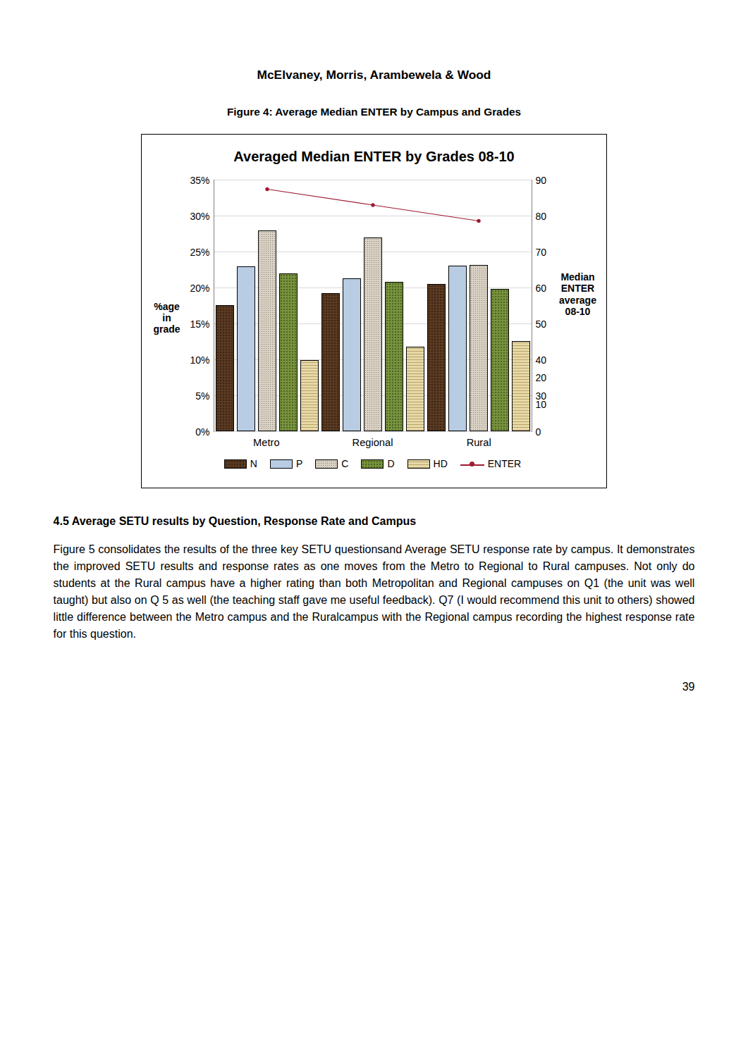McElvaney, Morris, Arambewela & Wood
Figure 4: Average Median ENTER by Campus and Grades
Averaged Median ENTER by Grades 08-10
%age in
grade
Median
ENTER
average
08-10
35% 90
30% 80
25% 70
20% 60
15% 50
10% 40
5% 30
0% 0
20
10
Metro Regional Rural
N P C D HD ENTER
4.5 Average SETU results by Question, Response Rate and Campus
Figure 5 consolidates the results of the three key SETU questionsand Average SETU response rate by campus. It demonstrates the improved SETU results and response rates as one moves from the Metro to Regional to Rural campuses. Not only do students at the Rural campus have a higher rating than both Metropolitan and Regional campuses on Q1 (the unit was well taught) but also on Q 5 as well (the teaching staff gave me useful feedback). Q7 (I would recommend this unit to others) showed little difference between the Metro campus and the Ruralcampus with the Regional campus recording the highest response rate for this question.
39